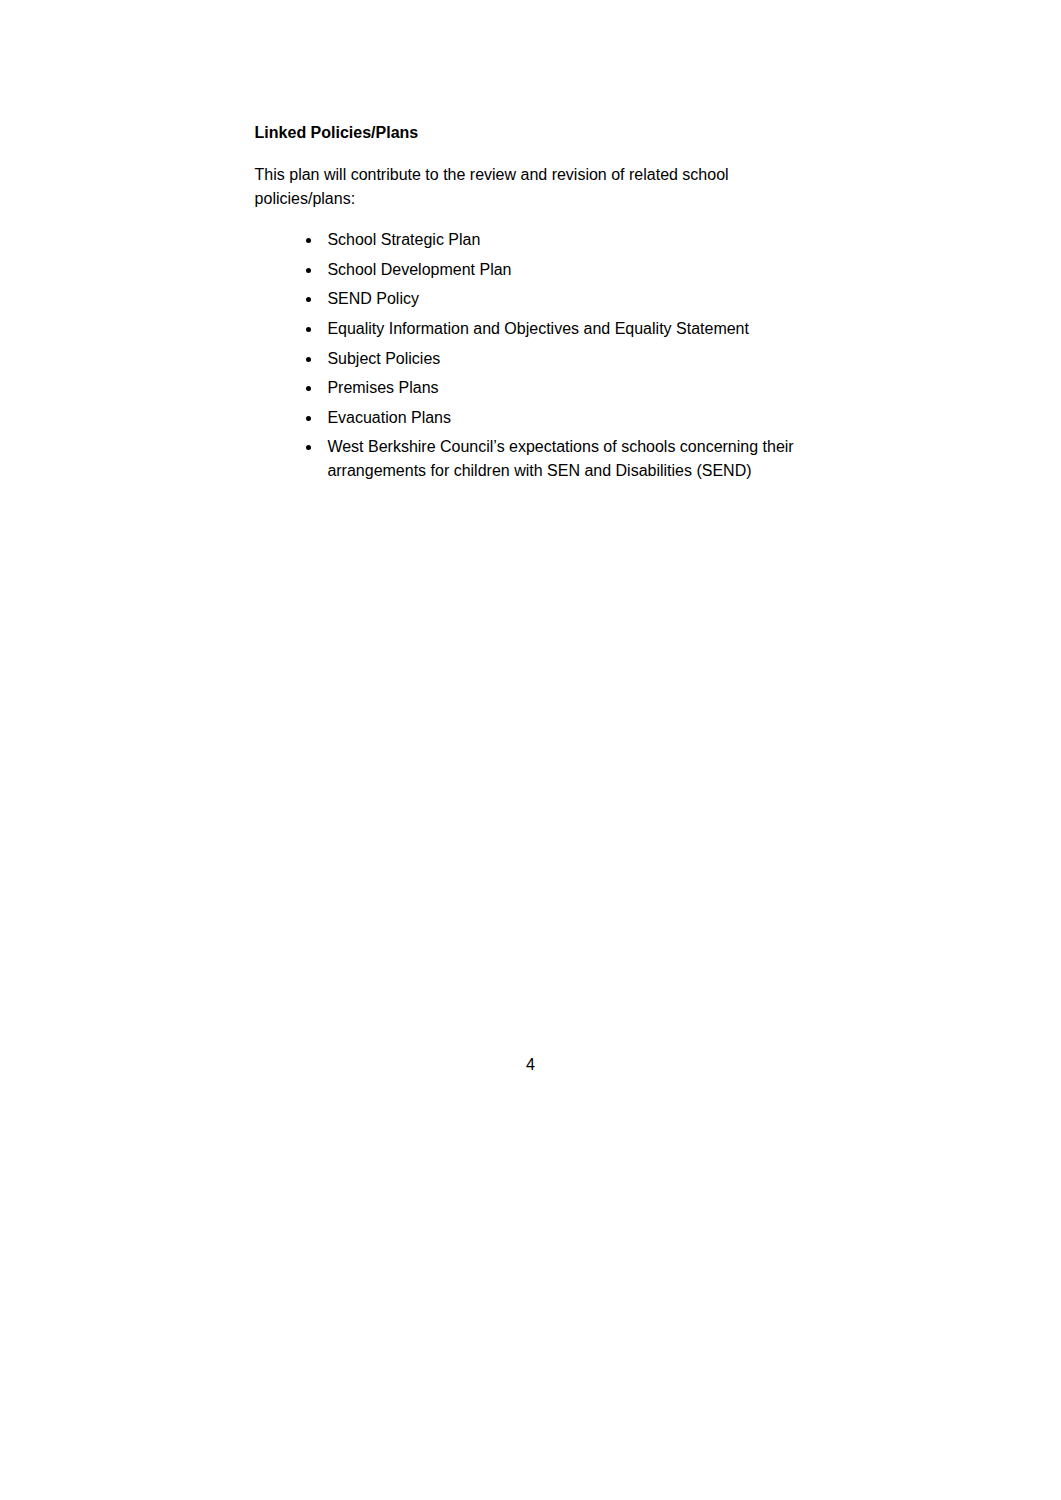Linked Policies/Plans
This plan will contribute to the review and revision of related school policies/plans:
School Strategic Plan
School Development Plan
SEND Policy
Equality Information and Objectives and Equality Statement
Subject Policies
Premises Plans
Evacuation Plans
West Berkshire Council’s expectations of schools concerning their arrangements for children with SEN and Disabilities (SEND)
4